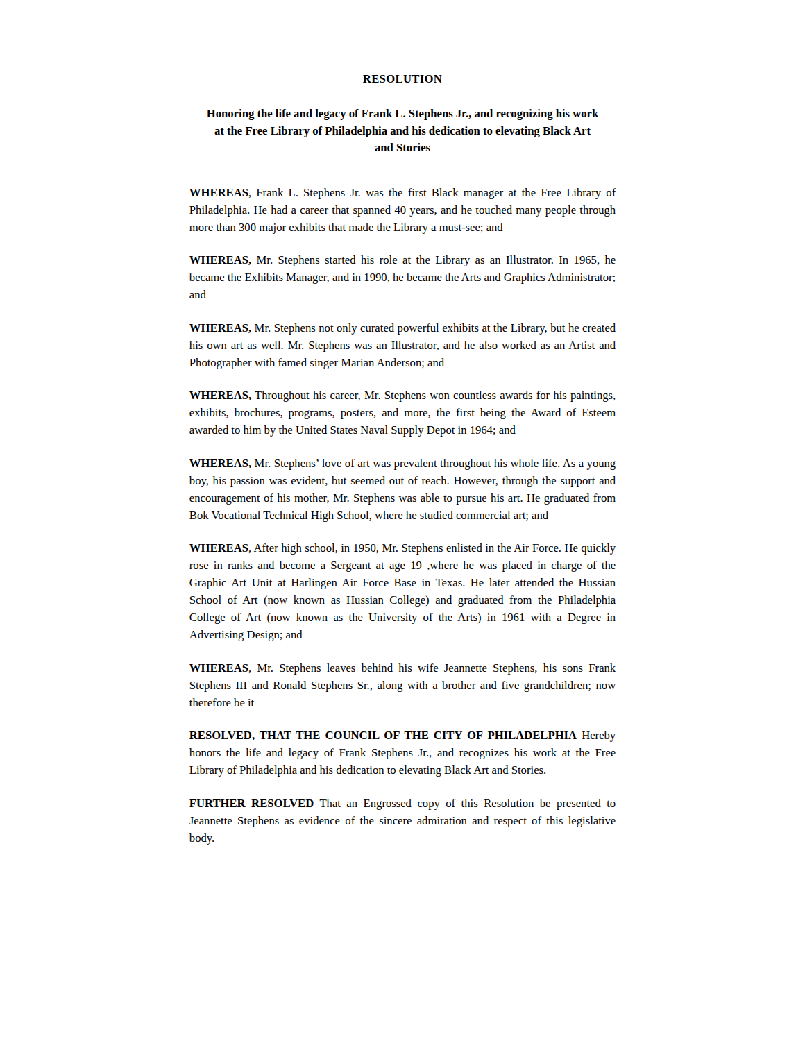RESOLUTION
Honoring the life and legacy of Frank L. Stephens Jr., and recognizing his work at the Free Library of Philadelphia and his dedication to elevating Black Art and Stories
WHEREAS, Frank L. Stephens Jr. was the first Black manager at the Free Library of Philadelphia. He had a career that spanned 40 years, and he touched many people through more than 300 major exhibits that made the Library a must-see; and
WHEREAS, Mr. Stephens started his role at the Library as an Illustrator. In 1965, he became the Exhibits Manager, and in 1990, he became the Arts and Graphics Administrator; and
WHEREAS, Mr. Stephens not only curated powerful exhibits at the Library, but he created his own art as well. Mr. Stephens was an Illustrator, and he also worked as an Artist and Photographer with famed singer Marian Anderson; and
WHEREAS, Throughout his career, Mr. Stephens won countless awards for his paintings, exhibits, brochures, programs, posters, and more, the first being the Award of Esteem awarded to him by the United States Naval Supply Depot in 1964; and
WHEREAS, Mr. Stephens’ love of art was prevalent throughout his whole life. As a young boy, his passion was evident, but seemed out of reach. However, through the support and encouragement of his mother, Mr. Stephens was able to pursue his art. He graduated from Bok Vocational Technical High School, where he studied commercial art; and
WHEREAS, After high school, in 1950, Mr. Stephens enlisted in the Air Force. He quickly rose in ranks and become a Sergeant at age 19 ,where he was placed in charge of the Graphic Art Unit at Harlingen Air Force Base in Texas. He later attended the Hussian School of Art (now known as Hussian College) and graduated from the Philadelphia College of Art (now known as the University of the Arts) in 1961 with a Degree in Advertising Design; and
WHEREAS, Mr. Stephens leaves behind his wife Jeannette Stephens, his sons Frank Stephens III and Ronald Stephens Sr., along with a brother and five grandchildren; now therefore be it
RESOLVED, THAT THE COUNCIL OF THE CITY OF PHILADELPHIA Hereby honors the life and legacy of Frank Stephens Jr., and recognizes his work at the Free Library of Philadelphia and his dedication to elevating Black Art and Stories.
FURTHER RESOLVED That an Engrossed copy of this Resolution be presented to Jeannette Stephens as evidence of the sincere admiration and respect of this legislative body.